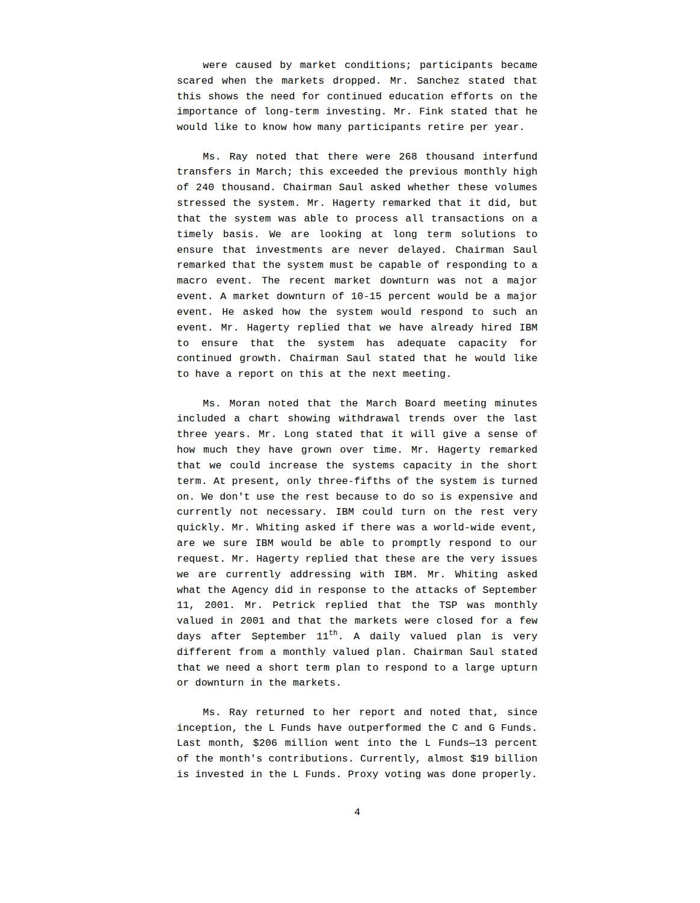were caused by market conditions; participants became scared when the markets dropped. Mr. Sanchez stated that this shows the need for continued education efforts on the importance of long-term investing. Mr. Fink stated that he would like to know how many participants retire per year.
Ms. Ray noted that there were 268 thousand interfund transfers in March; this exceeded the previous monthly high of 240 thousand. Chairman Saul asked whether these volumes stressed the system. Mr. Hagerty remarked that it did, but that the system was able to process all transactions on a timely basis. We are looking at long term solutions to ensure that investments are never delayed. Chairman Saul remarked that the system must be capable of responding to a macro event. The recent market downturn was not a major event. A market downturn of 10-15 percent would be a major event. He asked how the system would respond to such an event. Mr. Hagerty replied that we have already hired IBM to ensure that the system has adequate capacity for continued growth. Chairman Saul stated that he would like to have a report on this at the next meeting.
Ms. Moran noted that the March Board meeting minutes included a chart showing withdrawal trends over the last three years. Mr. Long stated that it will give a sense of how much they have grown over time. Mr. Hagerty remarked that we could increase the systems capacity in the short term. At present, only three-fifths of the system is turned on. We don't use the rest because to do so is expensive and currently not necessary. IBM could turn on the rest very quickly. Mr. Whiting asked if there was a world-wide event, are we sure IBM would be able to promptly respond to our request. Mr. Hagerty replied that these are the very issues we are currently addressing with IBM. Mr. Whiting asked what the Agency did in response to the attacks of September 11, 2001. Mr. Petrick replied that the TSP was monthly valued in 2001 and that the markets were closed for a few days after September 11th. A daily valued plan is very different from a monthly valued plan. Chairman Saul stated that we need a short term plan to respond to a large upturn or downturn in the markets.
Ms. Ray returned to her report and noted that, since inception, the L Funds have outperformed the C and G Funds. Last month, $206 million went into the L Funds—13 percent of the month's contributions. Currently, almost $19 billion is invested in the L Funds. Proxy voting was done properly.
4